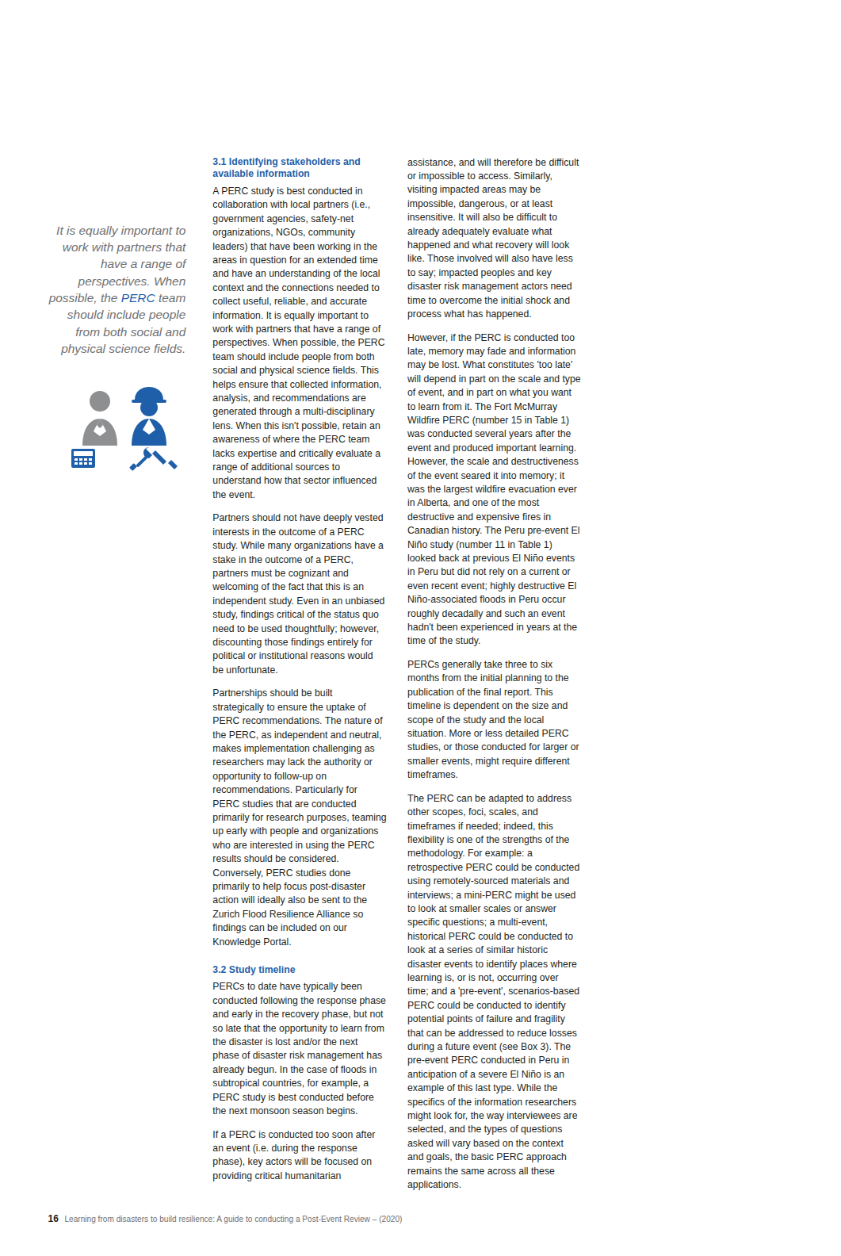It is equally important to work with partners that have a range of perspectives. When possible, the PERC team should include people from both social and physical science fields.
3.1 Identifying stakeholders and available information
A PERC study is best conducted in collaboration with local partners (i.e., government agencies, safety-net organizations, NGOs, community leaders) that have been working in the areas in question for an extended time and have an understanding of the local context and the connections needed to collect useful, reliable, and accurate information. It is equally important to work with partners that have a range of perspectives. When possible, the PERC team should include people from both social and physical science fields. This helps ensure that collected information, analysis, and recommendations are generated through a multi-disciplinary lens. When this isn't possible, retain an awareness of where the PERC team lacks expertise and critically evaluate a range of additional sources to understand how that sector influenced the event.
Partners should not have deeply vested interests in the outcome of a PERC study. While many organizations have a stake in the outcome of a PERC, partners must be cognizant and welcoming of the fact that this is an independent study. Even in an unbiased study, findings critical of the status quo need to be used thoughtfully; however, discounting those findings entirely for political or institutional reasons would be unfortunate.
Partnerships should be built strategically to ensure the uptake of PERC recommendations. The nature of the PERC, as independent and neutral, makes implementation challenging as researchers may lack the authority or opportunity to follow-up on recommendations. Particularly for PERC studies that are conducted primarily for research purposes, teaming up early with people and organizations who are interested in using the PERC results should be considered. Conversely, PERC studies done primarily to help focus post-disaster action will ideally also be sent to the Zurich Flood Resilience Alliance so findings can be included on our Knowledge Portal.
3.2 Study timeline
PERCs to date have typically been conducted following the response phase and early in the recovery phase, but not so late that the opportunity to learn from the disaster is lost and/or the next phase of disaster risk management has already begun. In the case of floods in subtropical countries, for example, a PERC study is best conducted before the next monsoon season begins.
If a PERC is conducted too soon after an event (i.e. during the response phase), key actors will be focused on providing critical humanitarian
assistance, and will therefore be difficult or impossible to access. Similarly, visiting impacted areas may be impossible, dangerous, or at least insensitive. It will also be difficult to already adequately evaluate what happened and what recovery will look like. Those involved will also have less to say; impacted peoples and key disaster risk management actors need time to overcome the initial shock and process what has happened.
However, if the PERC is conducted too late, memory may fade and information may be lost. What constitutes 'too late' will depend in part on the scale and type of event, and in part on what you want to learn from it. The Fort McMurray Wildfire PERC (number 15 in Table 1) was conducted several years after the event and produced important learning. However, the scale and destructiveness of the event seared it into memory; it was the largest wildfire evacuation ever in Alberta, and one of the most destructive and expensive fires in Canadian history. The Peru pre-event El Niño study (number 11 in Table 1) looked back at previous El Niño events in Peru but did not rely on a current or even recent event; highly destructive El Niño-associated floods in Peru occur roughly decadally and such an event hadn't been experienced in years at the time of the study.
PERCs generally take three to six months from the initial planning to the publication of the final report. This timeline is dependent on the size and scope of the study and the local situation. More or less detailed PERC studies, or those conducted for larger or smaller events, might require different timeframes.
The PERC can be adapted to address other scopes, foci, scales, and timeframes if needed; indeed, this flexibility is one of the strengths of the methodology. For example: a retrospective PERC could be conducted using remotely-sourced materials and interviews; a mini-PERC might be used to look at smaller scales or answer specific questions; a multi-event, historical PERC could be conducted to look at a series of similar historic disaster events to identify places where learning is, or is not, occurring over time; and a 'pre-event', scenarios-based PERC could be conducted to identify potential points of failure and fragility that can be addressed to reduce losses during a future event (see Box 3). The pre-event PERC conducted in Peru in anticipation of a severe El Niño is an example of this last type. While the specifics of the information researchers might look for, the way interviewees are selected, and the types of questions asked will vary based on the context and goals, the basic PERC approach remains the same across all these applications.
16 Learning from disasters to build resilience: A guide to conducting a Post-Event Review – (2020)